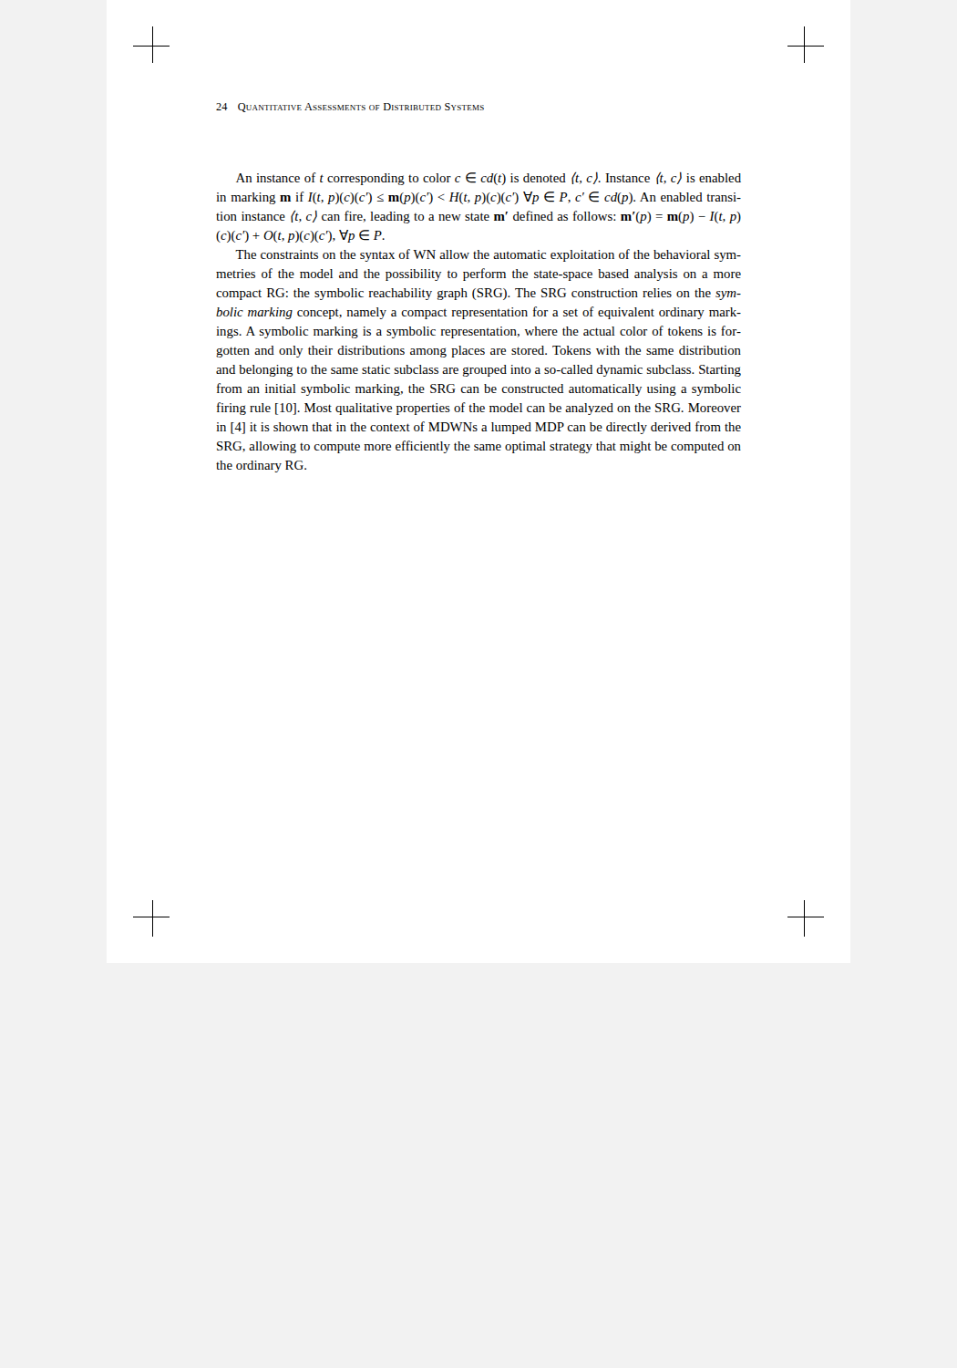24 Quantitative Assessments of Distributed Systems
An instance of t corresponding to color c ∈ cd(t) is denoted ⟨t, c⟩. Instance ⟨t, c⟩ is enabled in marking m if I(t, p)(c)(c′) ≤ m(p)(c′) < H(t, p)(c)(c′) ∀p ∈ P, c′ ∈ cd(p). An enabled transition instance ⟨t, c⟩ can fire, leading to a new state m′ defined as follows: m′(p) = m(p) − I(t, p)(c)(c′) + O(t, p)(c)(c′), ∀p ∈ P.
The constraints on the syntax of WN allow the automatic exploitation of the behavioral symmetries of the model and the possibility to perform the state-space based analysis on a more compact RG: the symbolic reachability graph (SRG). The SRG construction relies on the symbolic marking concept, namely a compact representation for a set of equivalent ordinary markings. A symbolic marking is a symbolic representation, where the actual color of tokens is forgotten and only their distributions among places are stored. Tokens with the same distribution and belonging to the same static subclass are grouped into a so-called dynamic subclass. Starting from an initial symbolic marking, the SRG can be constructed automatically using a symbolic firing rule [10]. Most qualitative properties of the model can be analyzed on the SRG. Moreover in [4] it is shown that in the context of MDWNs a lumped MDP can be directly derived from the SRG, allowing to compute more efficiently the same optimal strategy that might be computed on the ordinary RG.